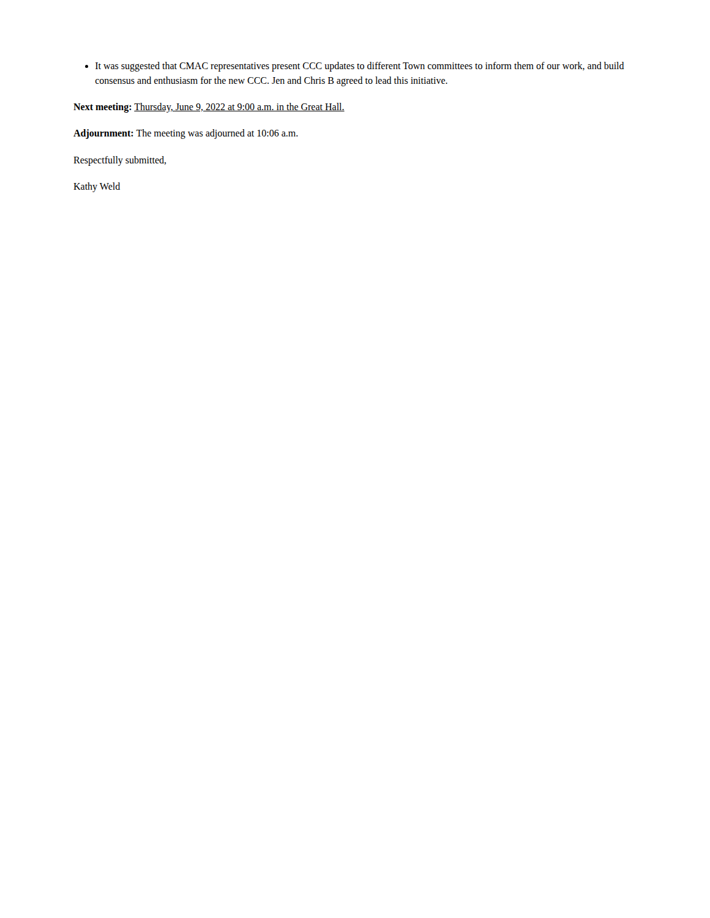It was suggested that CMAC representatives present CCC updates to different Town committees to inform them of our work, and build consensus and enthusiasm for the new CCC. Jen and Chris B agreed to lead this initiative.
Next meeting: Thursday, June 9, 2022 at 9:00 a.m. in the Great Hall.
Adjournment: The meeting was adjourned at 10:06 a.m.
Respectfully submitted,
Kathy Weld